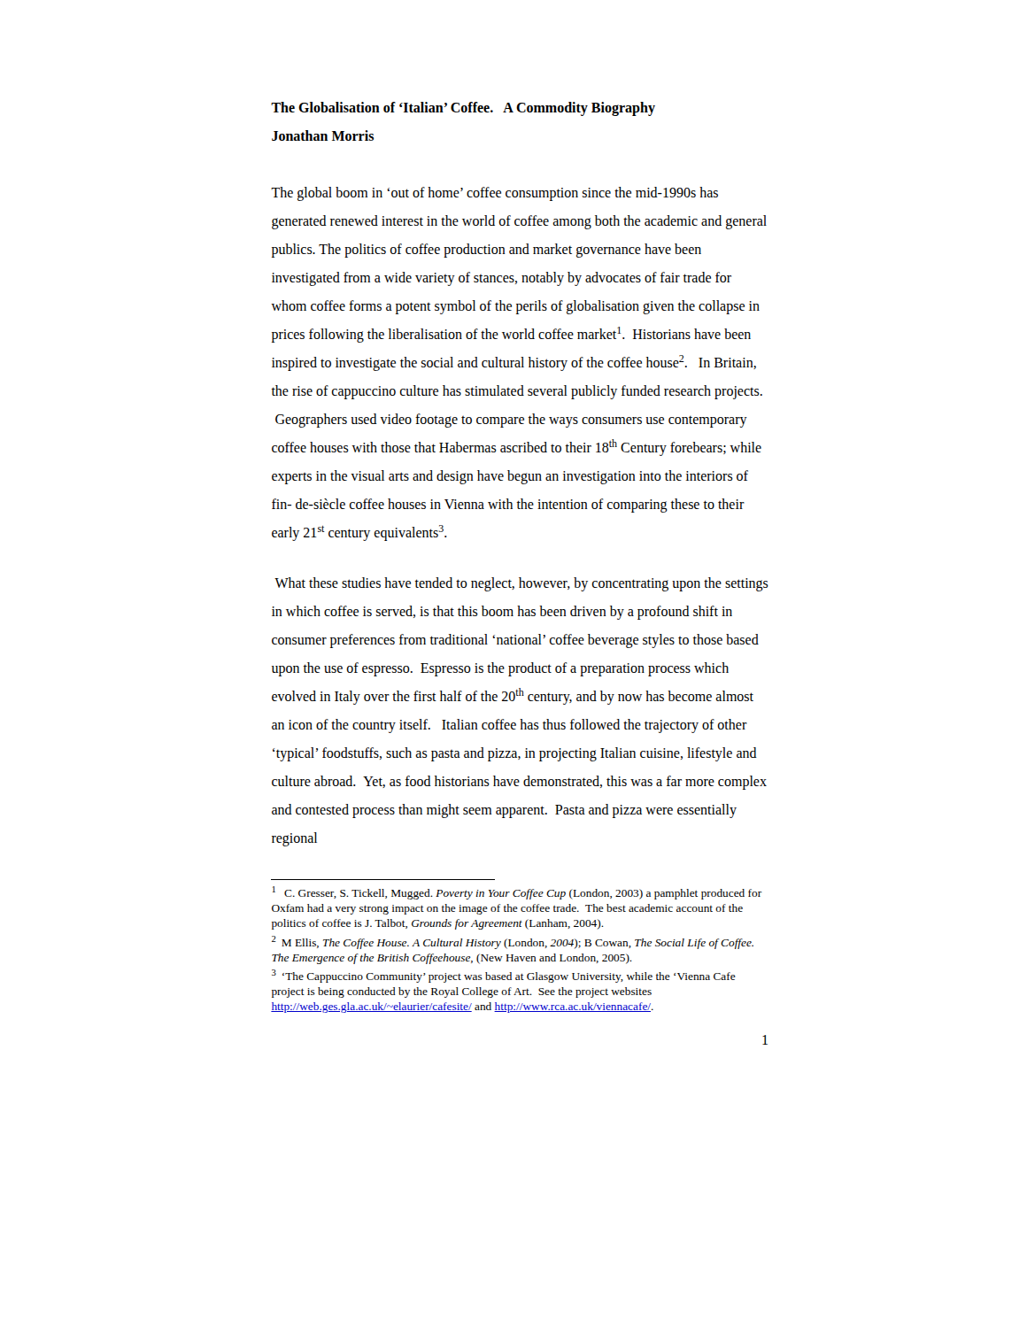The Globalisation of ‘Italian’ Coffee. A Commodity Biography
Jonathan Morris
The global boom in ‘out of home’ coffee consumption since the mid-1990s has generated renewed interest in the world of coffee among both the academic and general publics. The politics of coffee production and market governance have been investigated from a wide variety of stances, notably by advocates of fair trade for whom coffee forms a potent symbol of the perils of globalisation given the collapse in prices following the liberalisation of the world coffee market1. Historians have been inspired to investigate the social and cultural history of the coffee house2. In Britain, the rise of cappuccino culture has stimulated several publicly funded research projects. Geographers used video footage to compare the ways consumers use contemporary coffee houses with those that Habermas ascribed to their 18th Century forebears; while experts in the visual arts and design have begun an investigation into the interiors of fin- de-siècle coffee houses in Vienna with the intention of comparing these to their early 21st century equivalents3.
What these studies have tended to neglect, however, by concentrating upon the settings in which coffee is served, is that this boom has been driven by a profound shift in consumer preferences from traditional ‘national’ coffee beverage styles to those based upon the use of espresso. Espresso is the product of a preparation process which evolved in Italy over the first half of the 20th century, and by now has become almost an icon of the country itself. Italian coffee has thus followed the trajectory of other ‘typical’ foodstuffs, such as pasta and pizza, in projecting Italian cuisine, lifestyle and culture abroad. Yet, as food historians have demonstrated, this was a far more complex and contested process than might seem apparent. Pasta and pizza were essentially regional
1 C. Gresser, S. Tickell, Mugged. Poverty in Your Coffee Cup (London, 2003) a pamphlet produced for Oxfam had a very strong impact on the image of the coffee trade. The best academic account of the politics of coffee is J. Talbot, Grounds for Agreement (Lanham, 2004).
2 M Ellis, The Coffee House. A Cultural History (London, 2004); B Cowan, The Social Life of Coffee. The Emergence of the British Coffeehouse, (New Haven and London, 2005).
3 ‘The Cappuccino Community’ project was based at Glasgow University, while the ‘Vienna Cafe project is being conducted by the Royal College of Art. See the project websites http://web.ges.gla.ac.uk/~elaurier/cafesite/ and http://www.rca.ac.uk/viennacafe/.
1